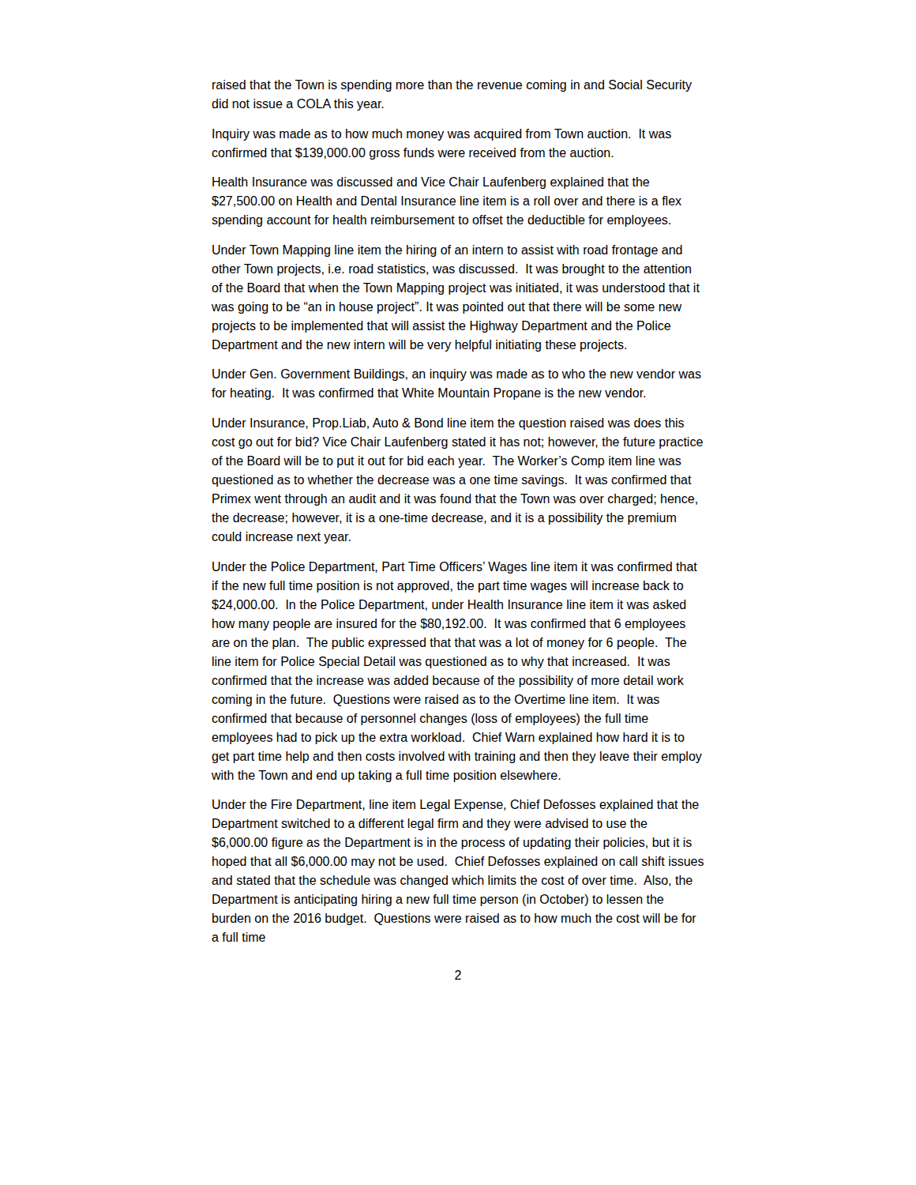raised that the Town is spending more than the revenue coming in and Social Security did not issue a COLA this year.
Inquiry was made as to how much money was acquired from Town auction. It was confirmed that $139,000.00 gross funds were received from the auction.
Health Insurance was discussed and Vice Chair Laufenberg explained that the $27,500.00 on Health and Dental Insurance line item is a roll over and there is a flex spending account for health reimbursement to offset the deductible for employees.
Under Town Mapping line item the hiring of an intern to assist with road frontage and other Town projects, i.e. road statistics, was discussed. It was brought to the attention of the Board that when the Town Mapping project was initiated, it was understood that it was going to be “an in house project”. It was pointed out that there will be some new projects to be implemented that will assist the Highway Department and the Police Department and the new intern will be very helpful initiating these projects.
Under Gen. Government Buildings, an inquiry was made as to who the new vendor was for heating. It was confirmed that White Mountain Propane is the new vendor.
Under Insurance, Prop.Liab, Auto & Bond line item the question raised was does this cost go out for bid? Vice Chair Laufenberg stated it has not; however, the future practice of the Board will be to put it out for bid each year. The Worker’s Comp item line was questioned as to whether the decrease was a one time savings. It was confirmed that Primex went through an audit and it was found that the Town was over charged; hence, the decrease; however, it is a one-time decrease, and it is a possibility the premium could increase next year.
Under the Police Department, Part Time Officers’ Wages line item it was confirmed that if the new full time position is not approved, the part time wages will increase back to $24,000.00. In the Police Department, under Health Insurance line item it was asked how many people are insured for the $80,192.00. It was confirmed that 6 employees are on the plan. The public expressed that that was a lot of money for 6 people. The line item for Police Special Detail was questioned as to why that increased. It was confirmed that the increase was added because of the possibility of more detail work coming in the future. Questions were raised as to the Overtime line item. It was confirmed that because of personnel changes (loss of employees) the full time employees had to pick up the extra workload. Chief Warn explained how hard it is to get part time help and then costs involved with training and then they leave their employ with the Town and end up taking a full time position elsewhere.
Under the Fire Department, line item Legal Expense, Chief Defosses explained that the Department switched to a different legal firm and they were advised to use the $6,000.00 figure as the Department is in the process of updating their policies, but it is hoped that all $6,000.00 may not be used. Chief Defosses explained on call shift issues and stated that the schedule was changed which limits the cost of over time. Also, the Department is anticipating hiring a new full time person (in October) to lessen the burden on the 2016 budget. Questions were raised as to how much the cost will be for a full time
2